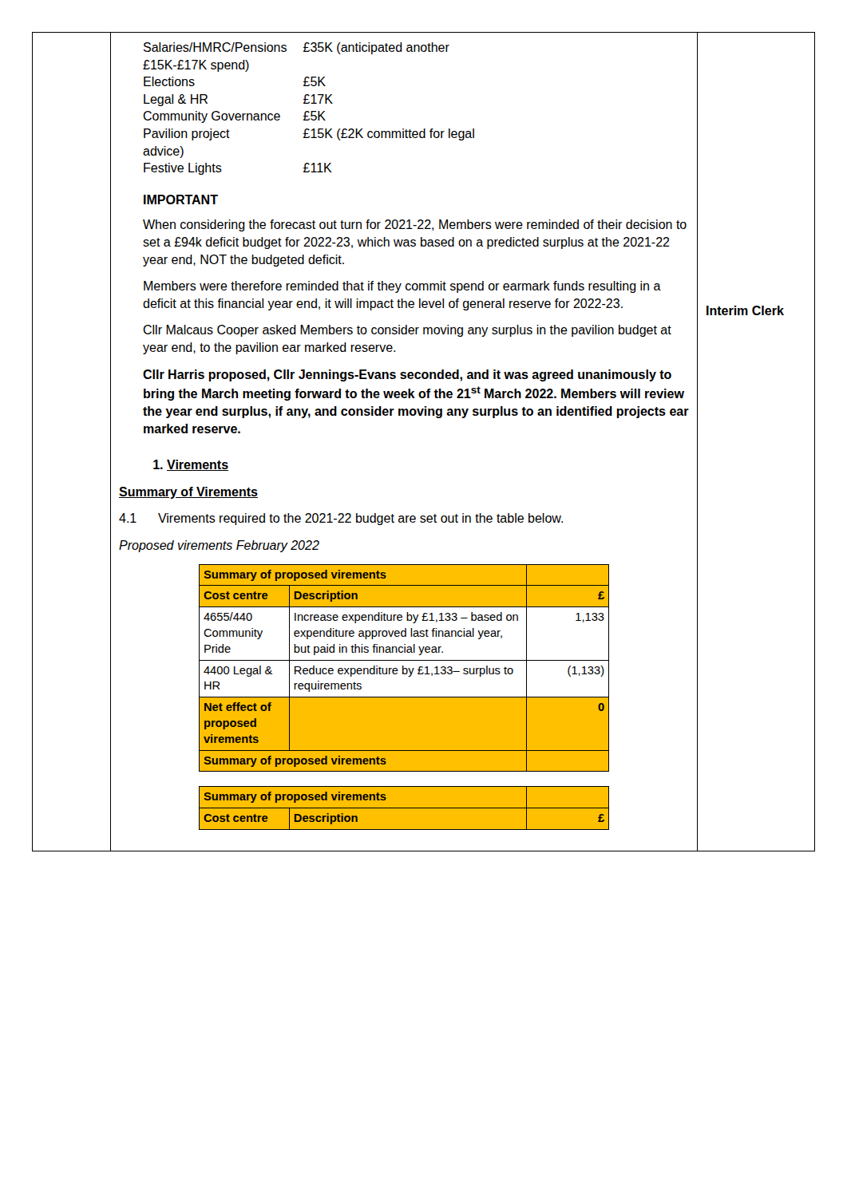| | / Salaries/HMRC/Pensions £15K-£17K spend) / £35K (anticipated another / / Elections / £5K / / Legal & HR / £17K / / Community Governance / £5K / / Pavilion project advice) / £15K (£2K committed for legal / / Festive Lights / £11K / IMPORTANT When considering the forecast out turn for 2021-22, Members were reminded of their decision to set a £94k deficit budget for 2022-23, which was based on a predicted surplus at the 2021-22 year end, NOT the budgeted deficit. Members were therefore reminded that if they commit spend or earmark funds resulting in a deficit at this financial year end, it will impact the level of general reserve for 2022-23. Cllr Malcaus Cooper asked Members to consider moving any surplus in the pavilion budget at year end, to the pavilion ear marked reserve. Cllr Harris proposed, Cllr Jennings-Evans seconded, and it was agreed unanimously to bring the March meeting forward to the week of the 21 st March 2022. Members will review the year end surplus, if any, and consider moving any surplus to an identified projects ear marked reserve. Virements Summary of Virements 4.1 Virements required to the 2021-22 budget are set out in the table below. Proposed virements February 2022 / Summary of proposed virements / / / Cost centre / Description / £ / / 4655/440 Community Pride / Increase expenditure by £1,133 – based on expenditure approved last financial year, but paid in this financial year. / 1,133 / / 4400 Legal & HR / Reduce expenditure by £1,133– surplus to requirements / (1,133) / / Net effect of proposed virements / / 0 / / Summary of proposed virements / / / Summary of proposed virements / / / Cost centre / Description / £ / | Interim Clerk |